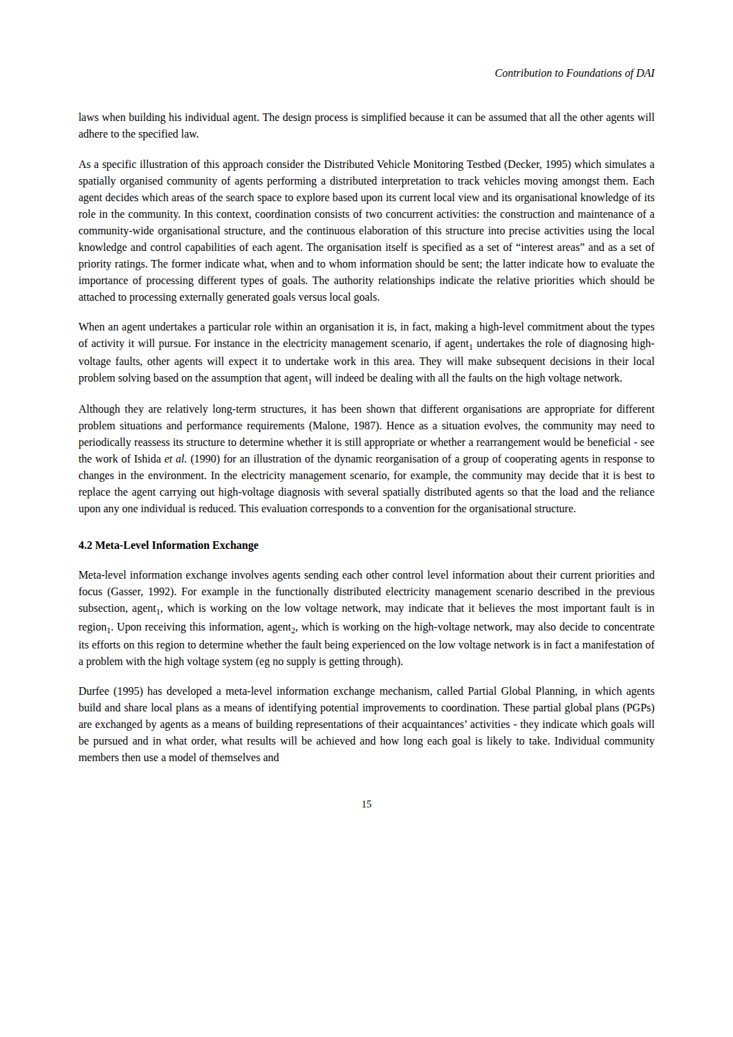Contribution to Foundations of DAI
laws when building his individual agent. The design process is simplified because it can be assumed that all the other agents will adhere to the specified law.
As a specific illustration of this approach consider the Distributed Vehicle Monitoring Testbed (Decker, 1995) which simulates a spatially organised community of agents performing a distributed interpretation to track vehicles moving amongst them. Each agent decides which areas of the search space to explore based upon its current local view and its organisational knowledge of its role in the community. In this context, coordination consists of two concurrent activities: the construction and maintenance of a community-wide organisational structure, and the continuous elaboration of this structure into precise activities using the local knowledge and control capabilities of each agent. The organisation itself is specified as a set of “interest areas” and as a set of priority ratings. The former indicate what, when and to whom information should be sent; the latter indicate how to evaluate the importance of processing different types of goals. The authority relationships indicate the relative priorities which should be attached to processing externally generated goals versus local goals.
When an agent undertakes a particular role within an organisation it is, in fact, making a high-level commitment about the types of activity it will pursue. For instance in the electricity management scenario, if agent1 undertakes the role of diagnosing high-voltage faults, other agents will expect it to undertake work in this area. They will make subsequent decisions in their local problem solving based on the assumption that agent1 will indeed be dealing with all the faults on the high voltage network.
Although they are relatively long-term structures, it has been shown that different organisations are appropriate for different problem situations and performance requirements (Malone, 1987). Hence as a situation evolves, the community may need to periodically reassess its structure to determine whether it is still appropriate or whether a rearrangement would be beneficial - see the work of Ishida et al. (1990) for an illustration of the dynamic reorganisation of a group of cooperating agents in response to changes in the environment. In the electricity management scenario, for example, the community may decide that it is best to replace the agent carrying out high-voltage diagnosis with several spatially distributed agents so that the load and the reliance upon any one individual is reduced. This evaluation corresponds to a convention for the organisational structure.
4.2 Meta-Level Information Exchange
Meta-level information exchange involves agents sending each other control level information about their current priorities and focus (Gasser, 1992). For example in the functionally distributed electricity management scenario described in the previous subsection, agent1, which is working on the low voltage network, may indicate that it believes the most important fault is in region1. Upon receiving this information, agent2, which is working on the high-voltage network, may also decide to concentrate its efforts on this region to determine whether the fault being experienced on the low voltage network is in fact a manifestation of a problem with the high voltage system (eg no supply is getting through).
Durfee (1995) has developed a meta-level information exchange mechanism, called Partial Global Planning, in which agents build and share local plans as a means of identifying potential improvements to coordination. These partial global plans (PGPs) are exchanged by agents as a means of building representations of their acquaintances’ activities - they indicate which goals will be pursued and in what order, what results will be achieved and how long each goal is likely to take. Individual community members then use a model of themselves and
15